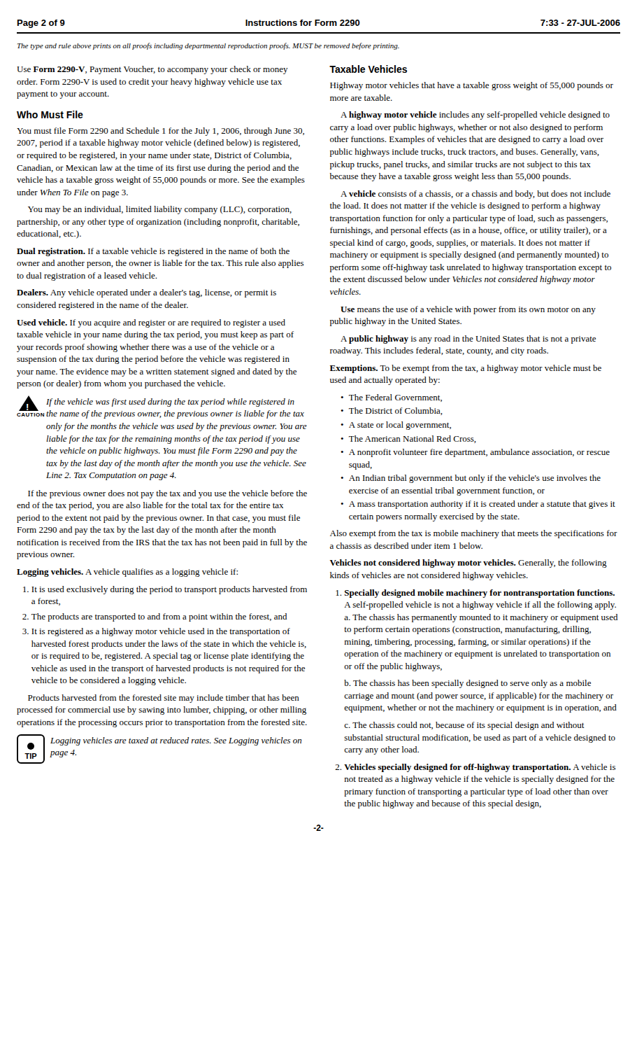Page 2 of 9
Instructions for Form 2290
7:33 - 27-JUL-2006
The type and rule above prints on all proofs including departmental reproduction proofs. MUST be removed before printing.
Use Form 2290-V, Payment Voucher, to accompany your check or money order. Form 2290-V is used to credit your heavy highway vehicle use tax payment to your account.
Who Must File
You must file Form 2290 and Schedule 1 for the July 1, 2006, through June 30, 2007, period if a taxable highway motor vehicle (defined below) is registered, or required to be registered, in your name under state, District of Columbia, Canadian, or Mexican law at the time of its first use during the period and the vehicle has a taxable gross weight of 55,000 pounds or more. See the examples under When To File on page 3.
You may be an individual, limited liability company (LLC), corporation, partnership, or any other type of organization (including nonprofit, charitable, educational, etc.).
Dual registration. If a taxable vehicle is registered in the name of both the owner and another person, the owner is liable for the tax. This rule also applies to dual registration of a leased vehicle.
Dealers. Any vehicle operated under a dealer's tag, license, or permit is considered registered in the name of the dealer.
Used vehicle. If you acquire and register or are required to register a used taxable vehicle in your name during the tax period, you must keep as part of your records proof showing whether there was a use of the vehicle or a suspension of the tax during the period before the vehicle was registered in your name. The evidence may be a written statement signed and dated by the person (or dealer) from whom you purchased the vehicle.
! CAUTION
If the vehicle was first used during the tax period while registered in the name of the previous owner, the previous owner is liable for the tax only for the months the vehicle was used by the previous owner. You are liable for the tax for the remaining months of the tax period if you use the vehicle on public highways. You must file Form 2290 and pay the tax by the last day of the month after the month you use the vehicle. See Line 2. Tax Computation on page 4.
If the previous owner does not pay the tax and you use the vehicle before the end of the tax period, you are also liable for the total tax for the entire tax period to the extent not paid by the previous owner. In that case, you must file Form 2290 and pay the tax by the last day of the month after the month notification is received from the IRS that the tax has not been paid in full by the previous owner.
Logging vehicles. A vehicle qualifies as a logging vehicle if:
It is used exclusively during the period to transport products harvested from a forest,
The products are transported to and from a point within the forest, and
It is registered as a highway motor vehicle used in the transportation of harvested forest products under the laws of the state in which the vehicle is, or is required to be, registered. A special tag or license plate identifying the vehicle as used in the transport of harvested products is not required for the vehicle to be considered a logging vehicle.
Products harvested from the forested site may include timber that has been processed for commercial use by sawing into lumber, chipping, or other milling operations if the processing occurs prior to transportation from the forested site.
TIP
Logging vehicles are taxed at reduced rates. See Logging vehicles on page 4.
Taxable Vehicles
Highway motor vehicles that have a taxable gross weight of 55,000 pounds or more are taxable.
A highway motor vehicle includes any self-propelled vehicle designed to carry a load over public highways, whether or not also designed to perform other functions. Examples of vehicles that are designed to carry a load over public highways include trucks, truck tractors, and buses. Generally, vans, pickup trucks, panel trucks, and similar trucks are not subject to this tax because they have a taxable gross weight less than 55,000 pounds.
A vehicle consists of a chassis, or a chassis and body, but does not include the load. It does not matter if the vehicle is designed to perform a highway transportation function for only a particular type of load, such as passengers, furnishings, and personal effects (as in a house, office, or utility trailer), or a special kind of cargo, goods, supplies, or materials. It does not matter if machinery or equipment is specially designed (and permanently mounted) to perform some off-highway task unrelated to highway transportation except to the extent discussed below under Vehicles not considered highway motor vehicles.
Use means the use of a vehicle with power from its own motor on any public highway in the United States.
A public highway is any road in the United States that is not a private roadway. This includes federal, state, county, and city roads.
Exemptions. To be exempt from the tax, a highway motor vehicle must be used and actually operated by:
The Federal Government,
The District of Columbia,
A state or local government,
The American National Red Cross,
A nonprofit volunteer fire department, ambulance association, or rescue squad,
An Indian tribal government but only if the vehicle's use involves the exercise of an essential tribal government function, or
A mass transportation authority if it is created under a statute that gives it certain powers normally exercised by the state.
Also exempt from the tax is mobile machinery that meets the specifications for a chassis as described under item 1 below.
Vehicles not considered highway motor vehicles. Generally, the following kinds of vehicles are not considered highway vehicles.
Specially designed mobile machinery for nontransportation functions. A self-propelled vehicle is not a highway vehicle if all the following apply.
a. The chassis has permanently mounted to it machinery or equipment used to perform certain operations (construction, manufacturing, drilling, mining, timbering, processing, farming, or similar operations) if the operation of the machinery or equipment is unrelated to transportation on or off the public highways,
b. The chassis has been specially designed to serve only as a mobile carriage and mount (and power source, if applicable) for the machinery or equipment, whether or not the machinery or equipment is in operation, and
c. The chassis could not, because of its special design and without substantial structural modification, be used as part of a vehicle designed to carry any other load.
Vehicles specially designed for off-highway transportation. A vehicle is not treated as a highway vehicle if the vehicle is specially designed for the primary function of transporting a particular type of load other than over the public highway and because of this special design,
-2-